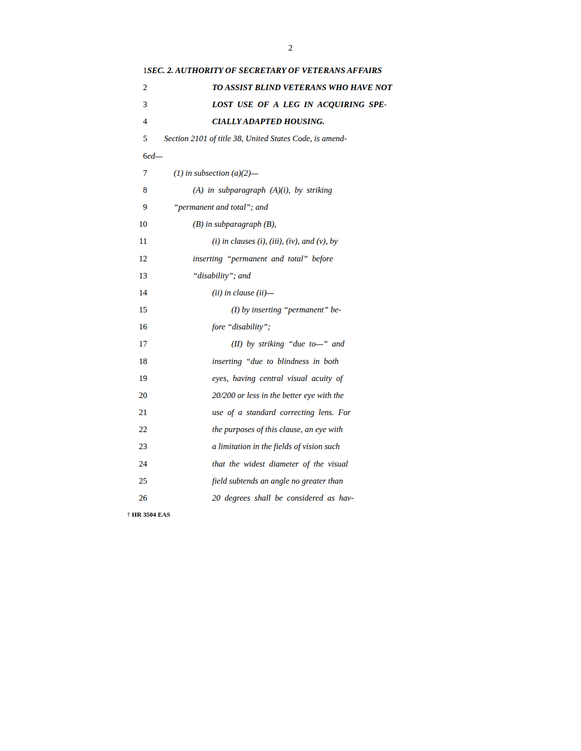2
| 1 | SEC. 2. AUTHORITY OF SECRETARY OF VETERANS AFFAIRS |
| 2 | TO ASSIST BLIND VETERANS WHO HAVE NOT |
| 3 | LOST USE OF A LEG IN ACQUIRING SPE- |
| 4 | CIALLY ADAPTED HOUSING. |
| 5 | Section 2101 of title 38, United States Code, is amend- |
| 6 | ed— |
| 7 | (1) in subsection (a)(2)— |
| 8 | (A) in subparagraph (A)(i), by striking |
| 9 | “permanent and total”; and |
| 10 | (B) in subparagraph (B), |
| 11 | (i) in clauses (i), (iii), (iv), and (v), by |
| 12 | inserting “permanent and total” before |
| 13 | “disability”; and |
| 14 | (ii) in clause (ii)— |
| 15 | (I) by inserting “permanent” be- |
| 16 | fore “disability”; |
| 17 | (II) by striking “due to—” and |
| 18 | inserting “due to blindness in both |
| 19 | eyes, having central visual acuity of |
| 20 | 20/200 or less in the better eye with the |
| 21 | use of a standard correcting lens. For |
| 22 | the purposes of this clause, an eye with |
| 23 | a limitation in the fields of vision such |
| 24 | that the widest diameter of the visual |
| 25 | field subtends an angle no greater than |
| 26 | 20 degrees shall be considered as hav- |
† HR 3504 EAS